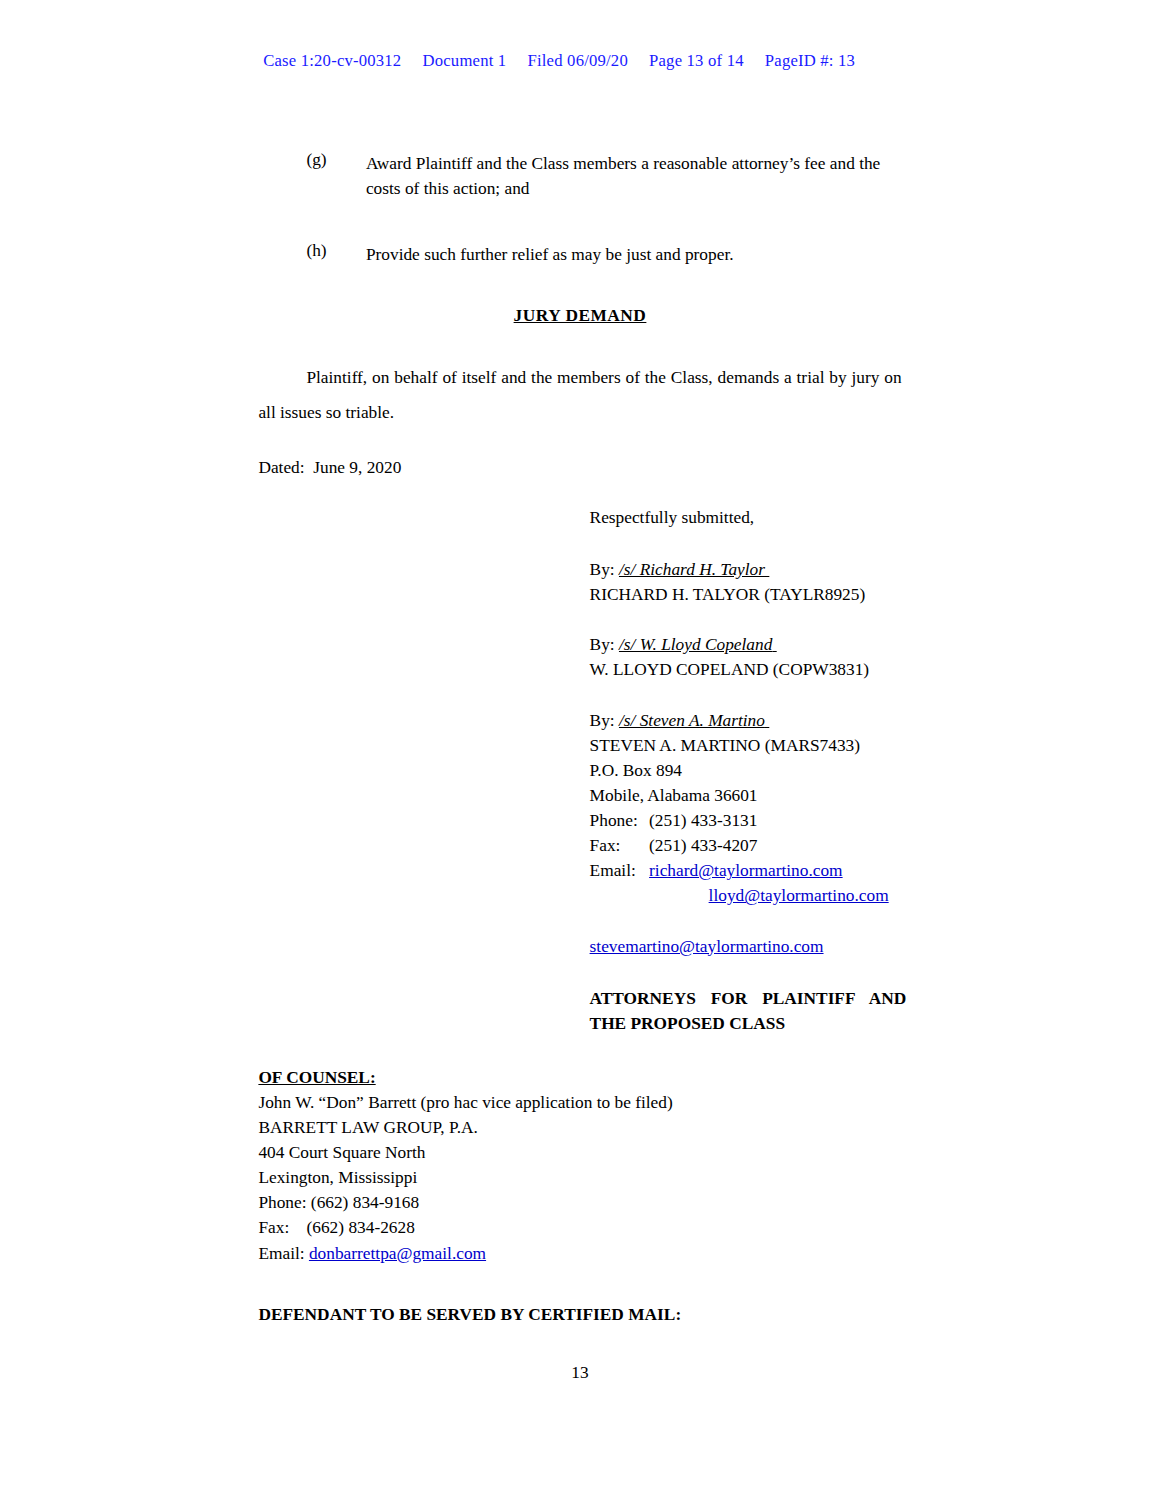Case 1:20-cv-00312 Document 1 Filed 06/09/20 Page 13 of 14 PageID #: 13
(g)
Award Plaintiff and the Class members a reasonable attorney’s fee and the costs of this action; and
(h)
Provide such further relief as may be just and proper.
JURY DEMAND
Plaintiff, on behalf of itself and the members of the Class, demands a trial by jury on all issues so triable.
Dated: June 9, 2020
Respectfully submitted,
By: /s/ Richard H. Taylor
RICHARD H. TALYOR (TAYLR8925)
By: /s/ W. Lloyd Copeland
W. LLOYD COPELAND (COPW3831)
By: /s/ Steven A. Martino
STEVEN A. MARTINO (MARS7433)
P.O. Box 894
Mobile, Alabama 36601
Phone:(251) 433-3131
Fax:(251) 433-4207
Email: richard@taylormartino.com
lloyd@taylormartino.com
stevemartino@taylormartino.com
ATTORNEYS FOR PLAINTIFF AND THE PROPOSED CLASS
OF COUNSEL:
John W. “Don” Barrett (pro hac vice application to be filed)
BARRETT LAW GROUP, P.A.
404 Court Square North
Lexington, Mississippi
Phone: (662) 834-9168
Fax: (662) 834-2628
Email: donbarrettpa@gmail.com
DEFENDANT TO BE SERVED BY CERTIFIED MAIL:
13